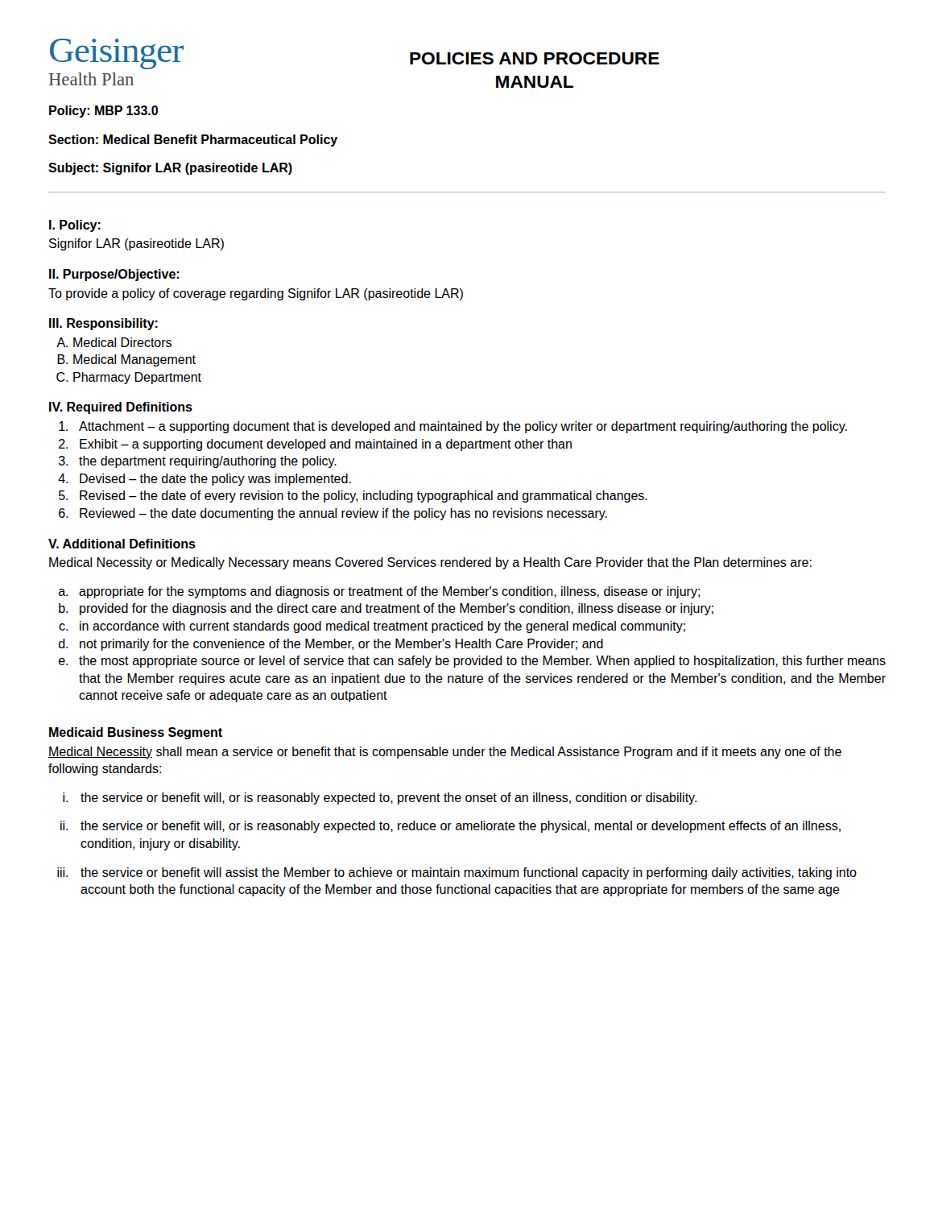Geisinger
Health Plan
POLICIES AND PROCEDURE
MANUAL
Policy: MBP 133.0
Section: Medical Benefit Pharmaceutical Policy
Subject: Signifor LAR (pasireotide LAR)
I. Policy:
Signifor LAR (pasireotide LAR)
II. Purpose/Objective:
To provide a policy of coverage regarding Signifor LAR (pasireotide LAR)
III. Responsibility:
Medical Directors
Medical Management
Pharmacy Department
IV. Required Definitions
Attachment – a supporting document that is developed and maintained by the policy writer or department requiring/authoring the policy.
Exhibit – a supporting document developed and maintained in a department other than
the department requiring/authoring the policy.
Devised – the date the policy was implemented.
Revised – the date of every revision to the policy, including typographical and grammatical changes.
Reviewed – the date documenting the annual review if the policy has no revisions necessary.
V. Additional Definitions
Medical Necessity or Medically Necessary means Covered Services rendered by a Health Care Provider that the Plan determines are:
appropriate for the symptoms and diagnosis or treatment of the Member's condition, illness, disease or injury;
provided for the diagnosis and the direct care and treatment of the Member's condition, illness disease or injury;
in accordance with current standards good medical treatment practiced by the general medical community;
not primarily for the convenience of the Member, or the Member's Health Care Provider; and
the most appropriate source or level of service that can safely be provided to the Member. When applied to hospitalization, this further means that the Member requires acute care as an inpatient due to the nature of the services rendered or the Member's condition, and the Member cannot receive safe or adequate care as an outpatient
Medicaid Business Segment
Medical Necessity shall mean a service or benefit that is compensable under the Medical Assistance Program and if it meets any one of the following standards:
the service or benefit will, or is reasonably expected to, prevent the onset of an illness, condition or disability.
the service or benefit will, or is reasonably expected to, reduce or ameliorate the physical, mental or development effects of an illness, condition, injury or disability.
the service or benefit will assist the Member to achieve or maintain maximum functional capacity in performing daily activities, taking into account both the functional capacity of the Member and those functional capacities that are appropriate for members of the same age